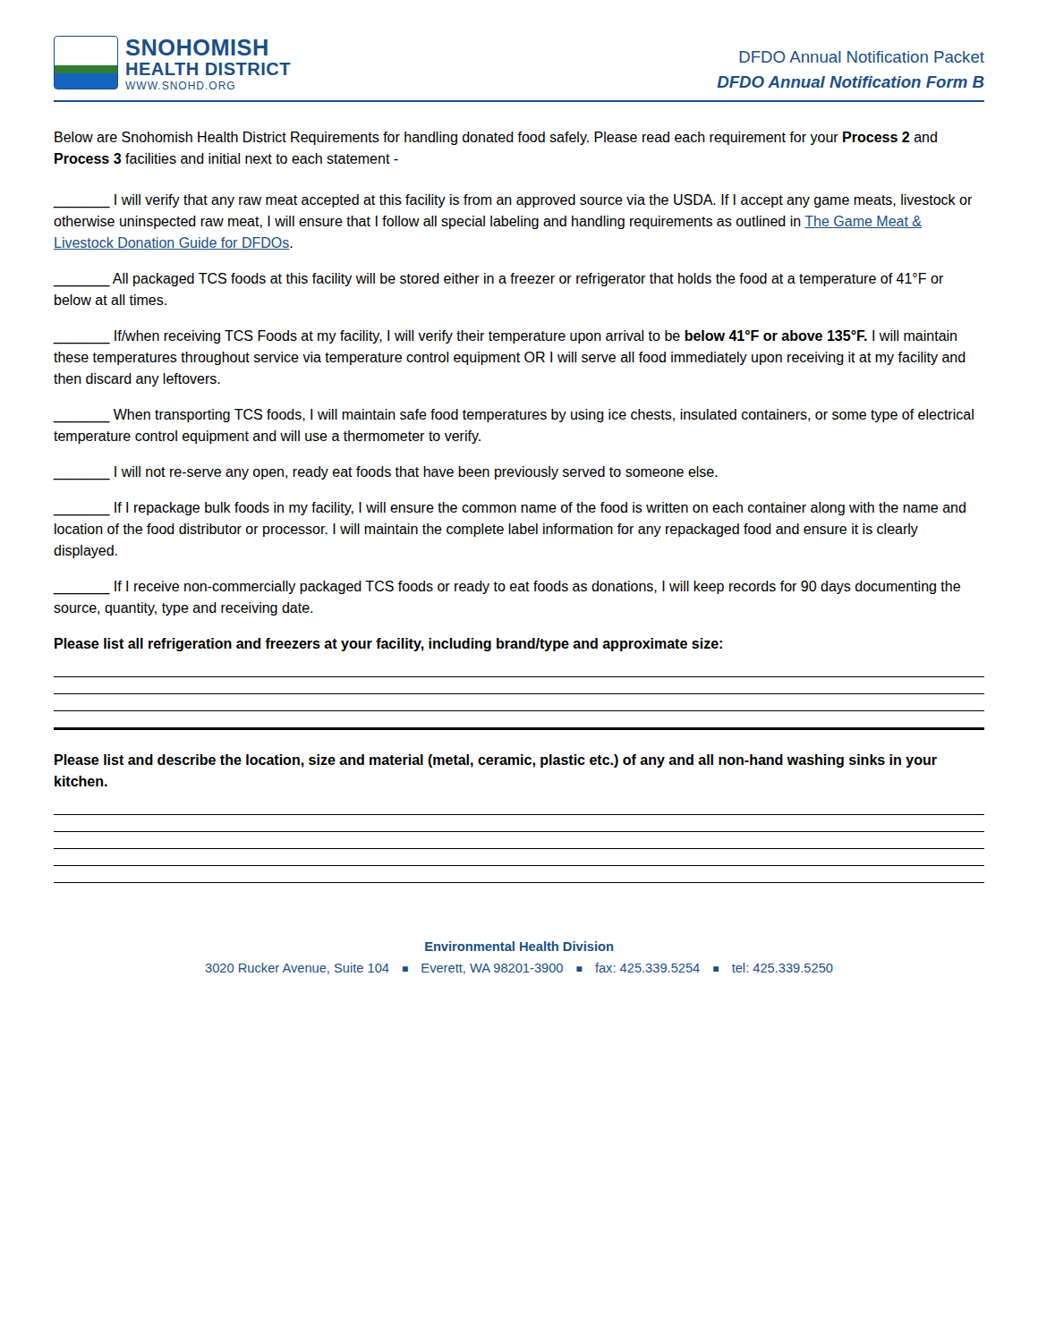SNOHOMISH
HEALTH DISTRICT
WWW.SNOHD.ORG
DFDO Annual Notification Packet
DFDO Annual Notification Form B
Below are Snohomish Health District Requirements for handling donated food safely. Please read each requirement for your Process 2 and Process 3 facilities and initial next to each statement -
_______ I will verify that any raw meat accepted at this facility is from an approved source via the USDA. If I accept any game meats, livestock or otherwise uninspected raw meat, I will ensure that I follow all special labeling and handling requirements as outlined in The Game Meat & Livestock Donation Guide for DFDOs.
_______ All packaged TCS foods at this facility will be stored either in a freezer or refrigerator that holds the food at a temperature of 41°F or below at all times.
_______ If/when receiving TCS Foods at my facility, I will verify their temperature upon arrival to be below 41°F or above 135°F. I will maintain these temperatures throughout service via temperature control equipment OR I will serve all food immediately upon receiving it at my facility and then discard any leftovers.
_______ When transporting TCS foods, I will maintain safe food temperatures by using ice chests, insulated containers, or some type of electrical temperature control equipment and will use a thermometer to verify.
_______ I will not re-serve any open, ready eat foods that have been previously served to someone else.
_______ If I repackage bulk foods in my facility, I will ensure the common name of the food is written on each container along with the name and location of the food distributor or processor. I will maintain the complete label information for any repackaged food and ensure it is clearly displayed.
_______ If I receive non-commercially packaged TCS foods or ready to eat foods as donations, I will keep records for 90 days documenting the source, quantity, type and receiving date.
Please list all refrigeration and freezers at your facility, including brand/type and approximate size:
Please list and describe the location, size and material (metal, ceramic, plastic etc.) of any and all non-hand washing sinks in your kitchen.
Environmental Health Division
3020 Rucker Avenue, Suite 104 ■ Everett, WA 98201-3900 ■ fax: 425.339.5254 ■ tel: 425.339.5250